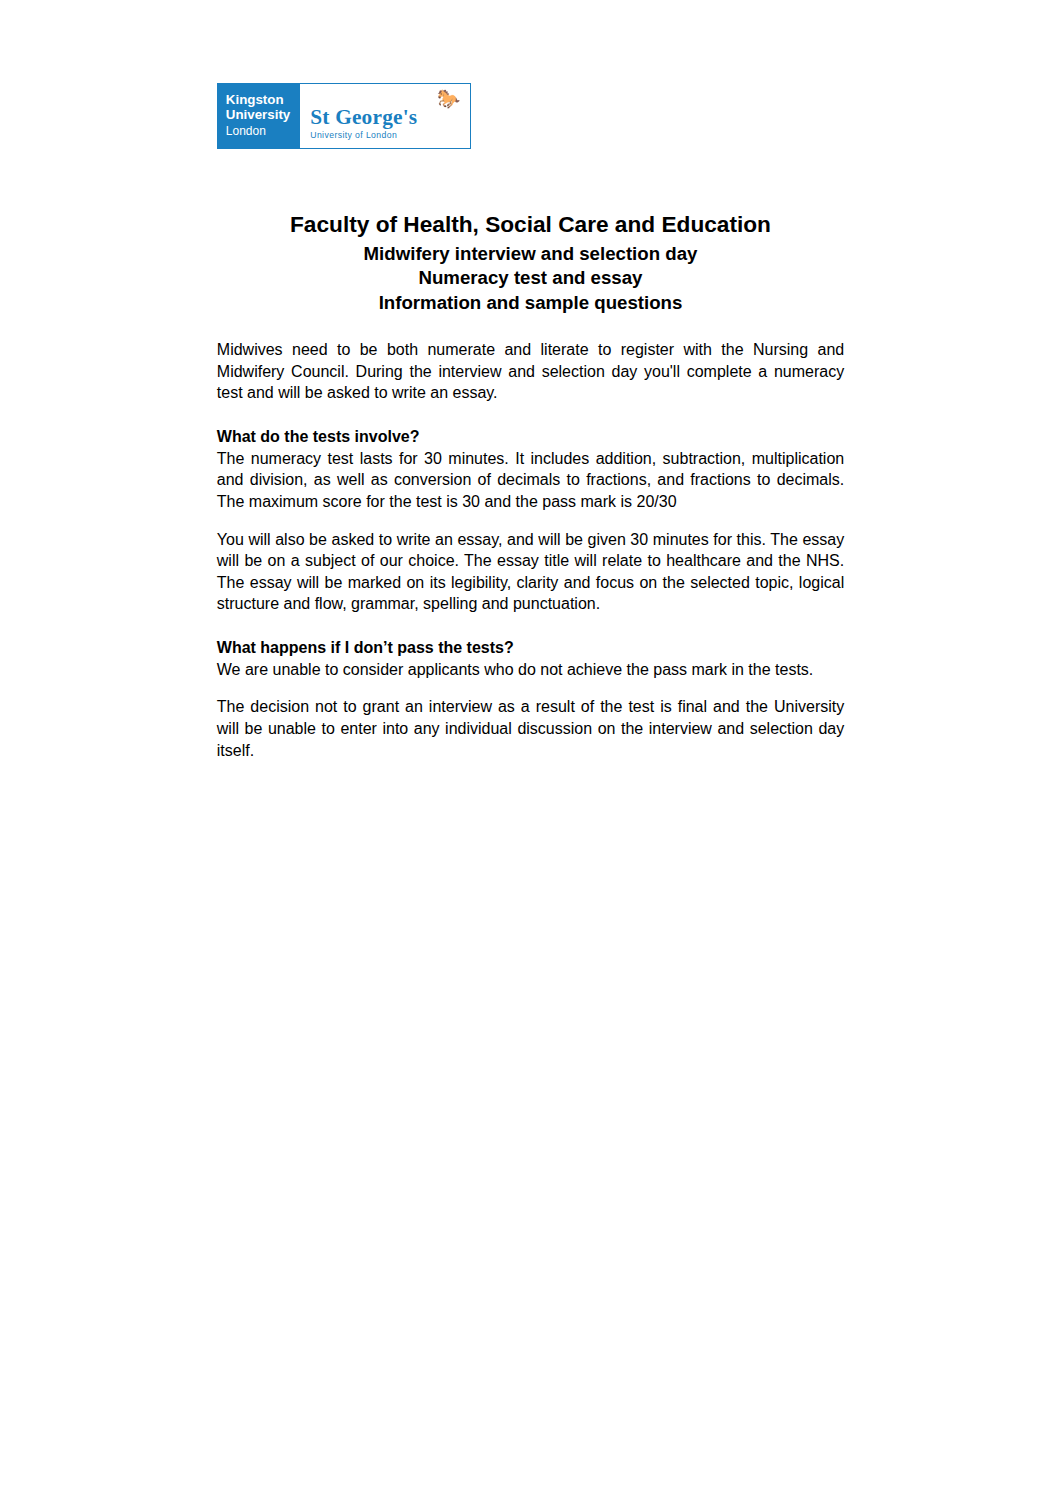Kingston
University
London
🐎
St George's
University of London
Faculty of Health, Social Care and Education
Midwifery interview and selection day
Numeracy test and essay
Information and sample questions
Midwives need to be both numerate and literate to register with the Nursing and Midwifery Council. During the interview and selection day you'll complete a numeracy test and will be asked to write an essay.
What do the tests involve?
The numeracy test lasts for 30 minutes. It includes addition, subtraction, multiplication and division, as well as conversion of decimals to fractions, and fractions to decimals. The maximum score for the test is 30 and the pass mark is 20/30
You will also be asked to write an essay, and will be given 30 minutes for this. The essay will be on a subject of our choice. The essay title will relate to healthcare and the NHS. The essay will be marked on its legibility, clarity and focus on the selected topic, logical structure and flow, grammar, spelling and punctuation.
What happens if I don’t pass the tests?
We are unable to consider applicants who do not achieve the pass mark in the tests.
The decision not to grant an interview as a result of the test is final and the University will be unable to enter into any individual discussion on the interview and selection day itself.